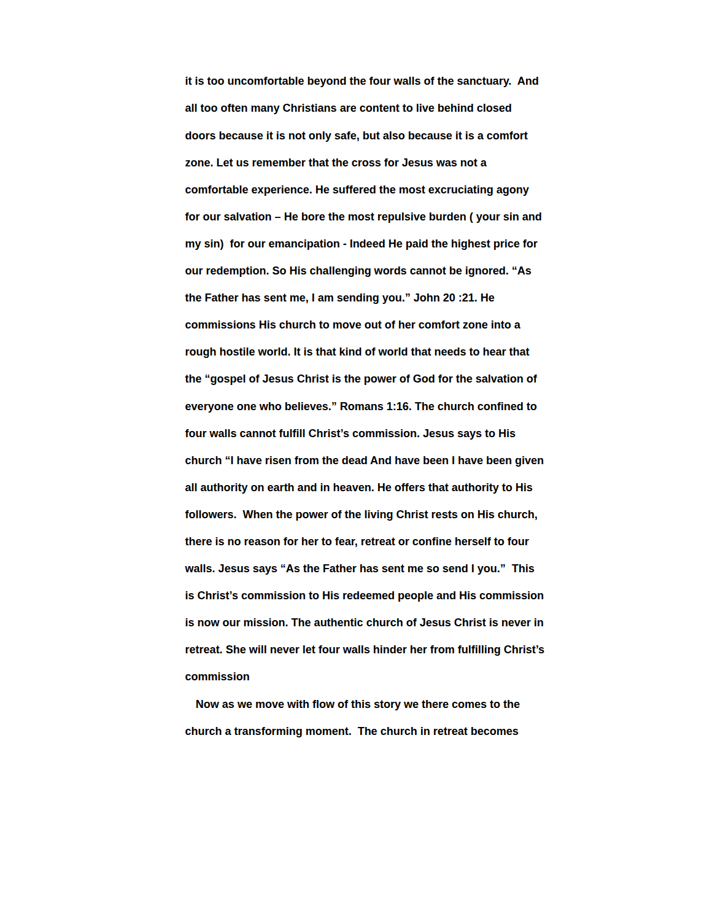it is too uncomfortable beyond the four walls of the sanctuary. And all too often many Christians are content to live behind closed doors because it is not only safe, but also because it is a comfort zone. Let us remember that the cross for Jesus was not a comfortable experience. He suffered the most excruciating agony for our salvation – He bore the most repulsive burden ( your sin and my sin) for our emancipation - Indeed He paid the highest price for our redemption. So His challenging words cannot be ignored. “As the Father has sent me, I am sending you.” John 20 :21. He commissions His church to move out of her comfort zone into a rough hostile world. It is that kind of world that needs to hear that the “gospel of Jesus Christ is the power of God for the salvation of everyone one who believes.” Romans 1:16. The church confined to four walls cannot fulfill Christ’s commission. Jesus says to His church “I have risen from the dead And have been I have been given all authority on earth and in heaven. He offers that authority to His followers. When the power of the living Christ rests on His church, there is no reason for her to fear, retreat or confine herself to four walls. Jesus says “As the Father has sent me so send I you.” This is Christ’s commission to His redeemed people and His commission is now our mission. The authentic church of Jesus Christ is never in retreat. She will never let four walls hinder her from fulfilling Christ’s commission
Now as we move with flow of this story we there comes to the church a transforming moment. The church in retreat becomes